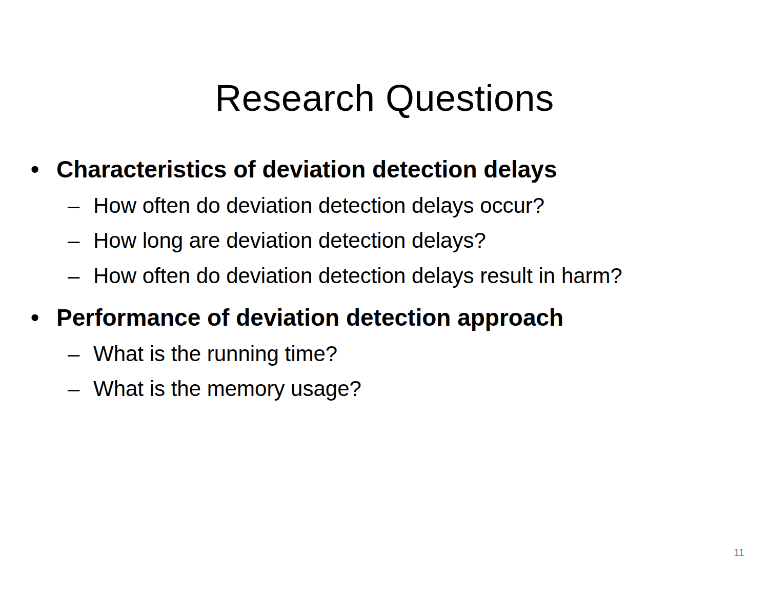Research Questions
Characteristics of deviation detection delays
How often do deviation detection delays occur?
How long are deviation detection delays?
How often do deviation detection delays result in harm?
Performance of deviation detection approach
What is the running time?
What is the memory usage?
11